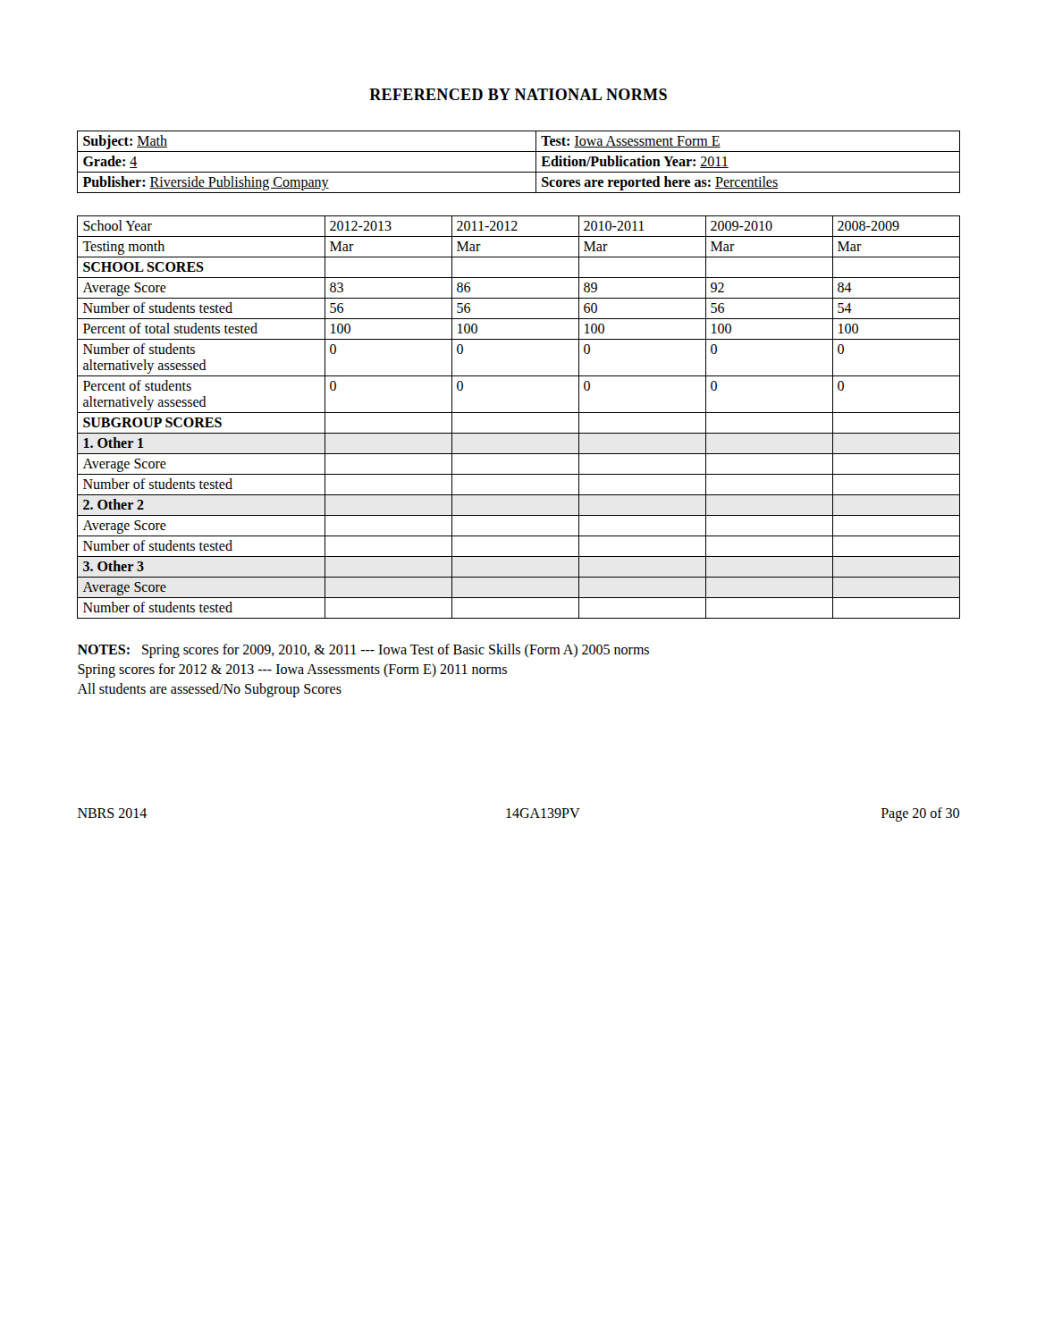REFERENCED BY NATIONAL NORMS
| Subject: Math | Test: Iowa Assessment Form E |
| Grade: 4 | Edition/Publication Year: 2011 |
| Publisher: Riverside Publishing Company | Scores are reported here as: Percentiles |
| School Year | 2012-2013 | 2011-2012 | 2010-2011 | 2009-2010 | 2008-2009 |
| Testing month | Mar | Mar | Mar | Mar | Mar |
| SCHOOL SCORES | | | | | |
| Average Score | 83 | 86 | 89 | 92 | 84 |
| Number of students tested | 56 | 56 | 60 | 56 | 54 |
| Percent of total students tested | 100 | 100 | 100 | 100 | 100 |
| Number of students alternatively assessed | 0 | 0 | 0 | 0 | 0 |
| Percent of students alternatively assessed | 0 | 0 | 0 | 0 | 0 |
| SUBGROUP SCORES | | | | | |
| 1. Other 1 | | | | | |
| Average Score | | | | | |
| Number of students tested | | | | | |
| 2. Other 2 | | | | | |
| Average Score | | | | | |
| Number of students tested | | | | | |
| 3. Other 3 | | | | | |
| Average Score | | | | | |
| Number of students tested | | | | | |
NOTES: Spring scores for 2009, 2010, & 2011 --- Iowa Test of Basic Skills (Form A) 2005 norms
Spring scores for 2012 & 2013 --- Iowa Assessments (Form E) 2011 norms
All students are assessed/No Subgroup Scores
NBRS 2014 14GA139PV Page 20 of 30